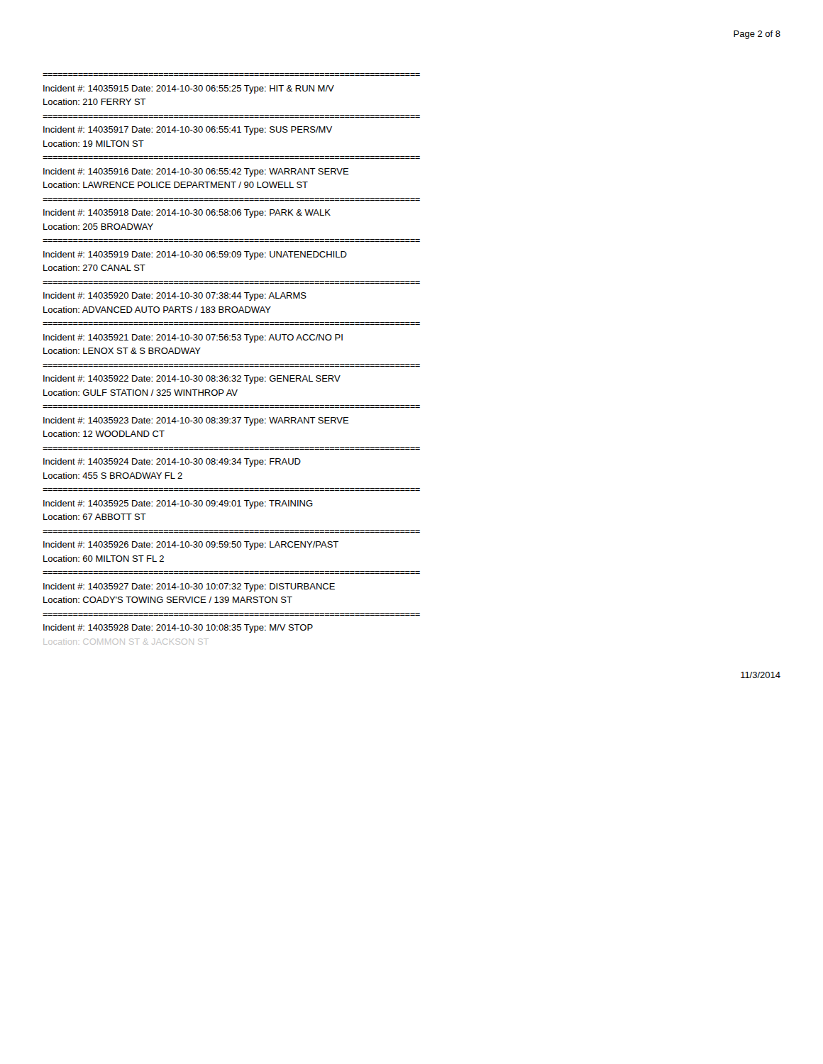Page 2 of 8
===========================================================================
Incident #: 14035915 Date: 2014-10-30 06:55:25 Type: HIT & RUN M/V
Location: 210 FERRY ST
===========================================================================
Incident #: 14035917 Date: 2014-10-30 06:55:41 Type: SUS PERS/MV
Location: 19 MILTON ST
===========================================================================
Incident #: 14035916 Date: 2014-10-30 06:55:42 Type: WARRANT SERVE
Location: LAWRENCE POLICE DEPARTMENT / 90 LOWELL ST
===========================================================================
Incident #: 14035918 Date: 2014-10-30 06:58:06 Type: PARK & WALK
Location: 205 BROADWAY
===========================================================================
Incident #: 14035919 Date: 2014-10-30 06:59:09 Type: UNATENEDCHILD
Location: 270 CANAL ST
===========================================================================
Incident #: 14035920 Date: 2014-10-30 07:38:44 Type: ALARMS
Location: ADVANCED AUTO PARTS / 183 BROADWAY
===========================================================================
Incident #: 14035921 Date: 2014-10-30 07:56:53 Type: AUTO ACC/NO PI
Location: LENOX ST & S BROADWAY
===========================================================================
Incident #: 14035922 Date: 2014-10-30 08:36:32 Type: GENERAL SERV
Location: GULF STATION / 325 WINTHROP AV
===========================================================================
Incident #: 14035923 Date: 2014-10-30 08:39:37 Type: WARRANT SERVE
Location: 12 WOODLAND CT
===========================================================================
Incident #: 14035924 Date: 2014-10-30 08:49:34 Type: FRAUD
Location: 455 S BROADWAY FL 2
===========================================================================
Incident #: 14035925 Date: 2014-10-30 09:49:01 Type: TRAINING
Location: 67 ABBOTT ST
===========================================================================
Incident #: 14035926 Date: 2014-10-30 09:59:50 Type: LARCENY/PAST
Location: 60 MILTON ST FL 2
===========================================================================
Incident #: 14035927 Date: 2014-10-30 10:07:32 Type: DISTURBANCE
Location: COADY'S TOWING SERVICE / 139 MARSTON ST
===========================================================================
Incident #: 14035928 Date: 2014-10-30 10:08:35 Type: M/V STOP
Location: COMMON ST & JACKSON ST
11/3/2014